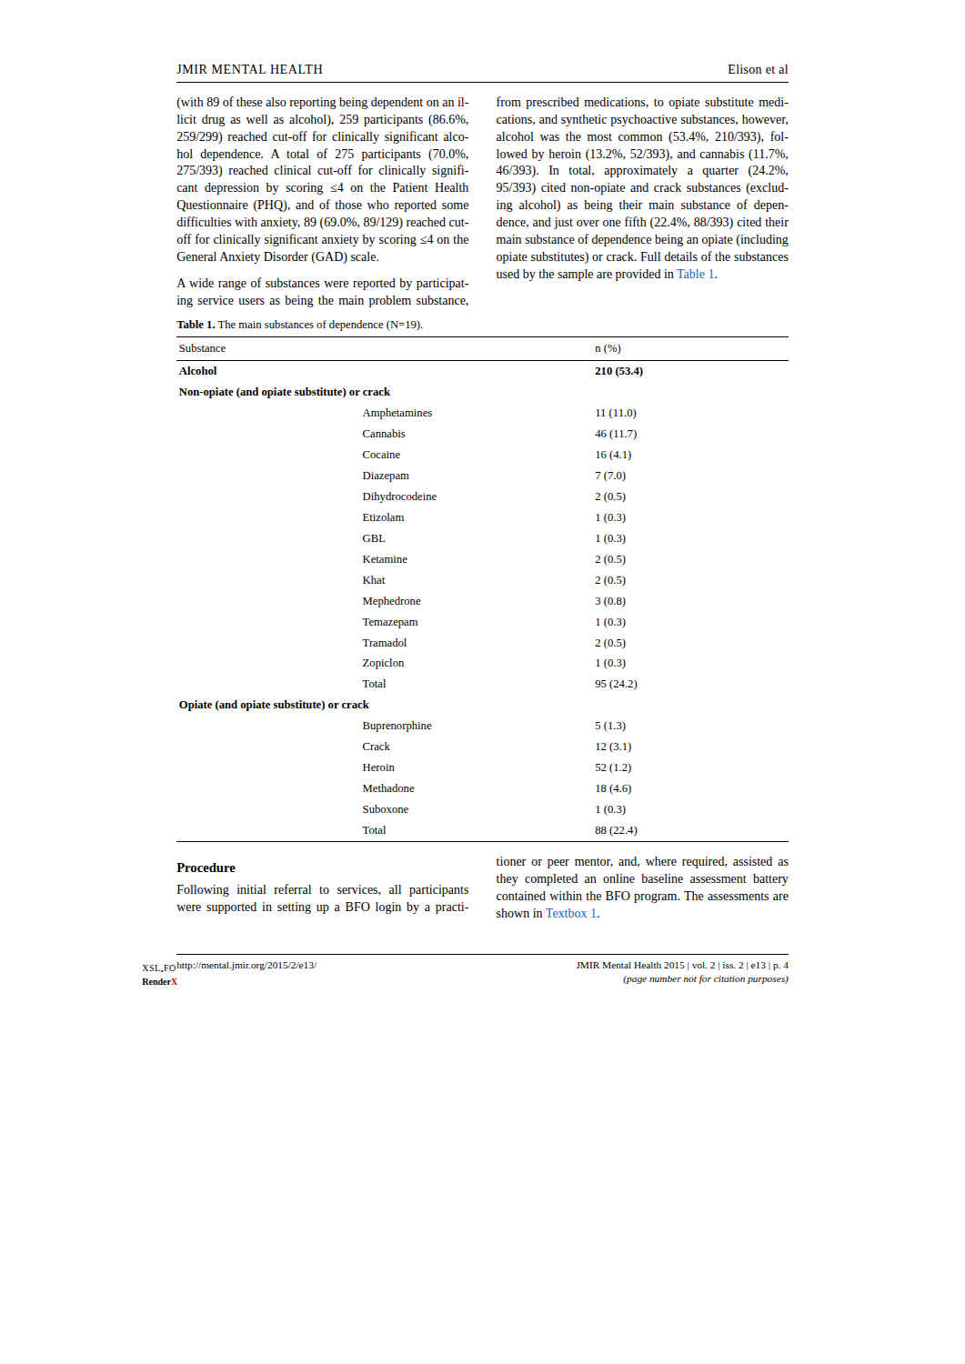JMIR MENTAL HEALTH
Elison et al
(with 89 of these also reporting being dependent on an illicit drug as well as alcohol), 259 participants (86.6%, 259/299) reached cut-off for clinically significant alcohol dependence. A total of 275 participants (70.0%, 275/393) reached clinical cut-off for clinically significant depression by scoring ≤4 on the Patient Health Questionnaire (PHQ), and of those who reported some difficulties with anxiety, 89 (69.0%, 89/129) reached cut-off for clinically significant anxiety by scoring ≤4 on the General Anxiety Disorder (GAD) scale.
A wide range of substances were reported by participating service users as being the main problem substance, from prescribed medications, to opiate substitute medications, and synthetic psychoactive substances, however, alcohol was the most common (53.4%, 210/393), followed by heroin (13.2%, 52/393), and cannabis (11.7%, 46/393). In total, approximately a quarter (24.2%, 95/393) cited non-opiate and crack substances (excluding alcohol) as being their main substance of dependence, and just over one fifth (22.4%, 88/393) cited their main substance of dependence being an opiate (including opiate substitutes) or crack. Full details of the substances used by the sample are provided in Table 1.
Table 1. The main substances of dependence (N=19).
| Substance | | n (%) |
| --- | --- | --- |
| Alcohol | | 210 (53.4) |
| Non-opiate (and opiate substitute) or crack | |
| | Amphetamines | 11 (11.0) |
| | Cannabis | 46 (11.7) |
| | Cocaine | 16 (4.1) |
| | Diazepam | 7 (7.0) |
| | Dihydrocodeine | 2 (0.5) |
| | Etizolam | 1 (0.3) |
| | GBL | 1 (0.3) |
| | Ketamine | 2 (0.5) |
| | Khat | 2 (0.5) |
| | Mephedrone | 3 (0.8) |
| | Temazepam | 1 (0.3) |
| | Tramadol | 2 (0.5) |
| | Zopiclon | 1 (0.3) |
| | Total | 95 (24.2) |
| Opiate (and opiate substitute) or crack | |
| | Buprenorphine | 5 (1.3) |
| | Crack | 12 (3.1) |
| | Heroin | 52 (1.2) |
| | Methadone | 18 (4.6) |
| | Suboxone | 1 (0.3) |
| | Total | 88 (22.4) |
Procedure
Following initial referral to services, all participants were supported in setting up a BFO login by a practitioner or peer mentor, and, where required, assisted as they completed an online baseline assessment battery contained within the BFO program. The assessments are shown in Textbox 1.
XSL•FO
RenderX
http://mental.jmir.org/2015/2/e13/
JMIR Mental Health 2015 | vol. 2 | iss. 2 | e13 | p. 4
(page number not for citation purposes)